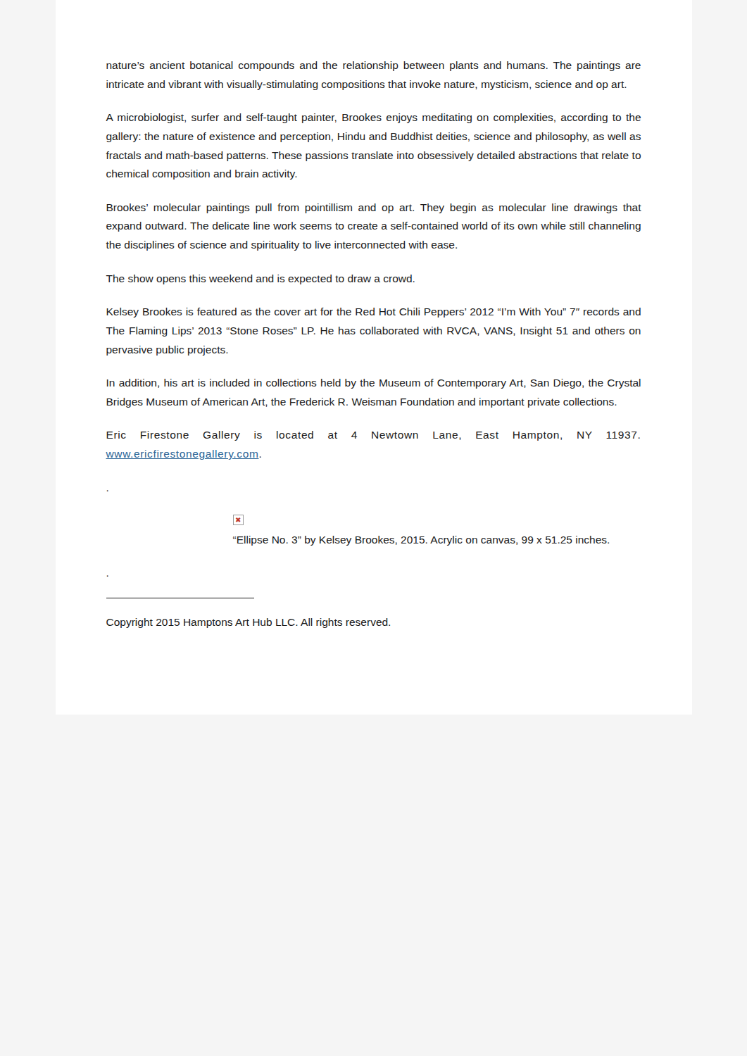nature’s ancient botanical compounds and the relationship between plants and humans. The paintings are intricate and vibrant with visually-stimulating compositions that invoke nature, mysticism, science and op art.
A microbiologist, surfer and self-taught painter, Brookes enjoys meditating on complexities, according to the gallery: the nature of existence and perception, Hindu and Buddhist deities, science and philosophy, as well as fractals and math-based patterns. These passions translate into obsessively detailed abstractions that relate to chemical composition and brain activity.
Brookes’ molecular paintings pull from pointillism and op art. They begin as molecular line drawings that expand outward. The delicate line work seems to create a self-contained world of its own while still channeling the disciplines of science and spirituality to live interconnected with ease.
The show opens this weekend and is expected to draw a crowd.
Kelsey Brookes is featured as the cover art for the Red Hot Chili Peppers’ 2012 “I’m With You” 7″ records and The Flaming Lips’ 2013 “Stone Roses” LP. He has collaborated with RVCA, VANS, Insight 51 and others on pervasive public projects.
In addition, his art is included in collections held by the Museum of Contemporary Art, San Diego, the Crystal Bridges Museum of American Art, the Frederick R. Weisman Foundation and important private collections.
Eric Firestone Gallery is located at 4 Newtown Lane, East Hampton, NY 11937. www.ericfirestonegallery.com.
.
✖
“Ellipse No. 3” by Kelsey Brookes, 2015. Acrylic on canvas, 99 x 51.25 inches.
.
Copyright 2015 Hamptons Art Hub LLC. All rights reserved.